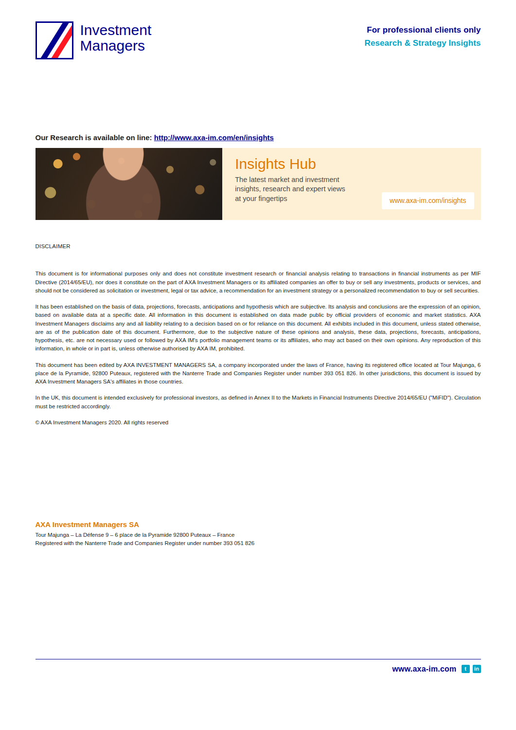Investment Managers
For professional clients only
Research & Strategy Insights
Our Research is available on line: http://www.axa-im.com/en/insights
Insights Hub
The latest market and investment
insights, research and expert views
at your fingertips
www.axa-im.com/insights
DISCLAIMER
This document is for informational purposes only and does not constitute investment research or financial analysis relating to transactions in financial instruments as per MIF Directive (2014/65/EU), nor does it constitute on the part of AXA Investment Managers or its affiliated companies an offer to buy or sell any investments, products or services, and should not be considered as solicitation or investment, legal or tax advice, a recommendation for an investment strategy or a personalized recommendation to buy or sell securities.
It has been established on the basis of data, projections, forecasts, anticipations and hypothesis which are subjective. Its analysis and conclusions are the expression of an opinion, based on available data at a specific date. All information in this document is established on data made public by official providers of economic and market statistics. AXA Investment Managers disclaims any and all liability relating to a decision based on or for reliance on this document. All exhibits included in this document, unless stated otherwise, are as of the publication date of this document. Furthermore, due to the subjective nature of these opinions and analysis, these data, projections, forecasts, anticipations, hypothesis, etc. are not necessary used or followed by AXA IM's portfolio management teams or its affiliates, who may act based on their own opinions. Any reproduction of this information, in whole or in part is, unless otherwise authorised by AXA IM, prohibited.
This document has been edited by AXA INVESTMENT MANAGERS SA, a company incorporated under the laws of France, having its registered office located at Tour Majunga, 6 place de la Pyramide, 92800 Puteaux, registered with the Nanterre Trade and Companies Register under number 393 051 826. In other jurisdictions, this document is issued by AXA Investment Managers SA's affiliates in those countries.
In the UK, this document is intended exclusively for professional investors, as defined in Annex II to the Markets in Financial Instruments Directive 2014/65/EU ("MiFID"). Circulation must be restricted accordingly.
© AXA Investment Managers 2020. All rights reserved
AXA Investment Managers SA
Tour Majunga – La Défense 9 – 6 place de la Pyramide 92800 Puteaux – France
Registered with the Nanterre Trade and Companies Register under number 393 051 826
www.axa-im.com
tin